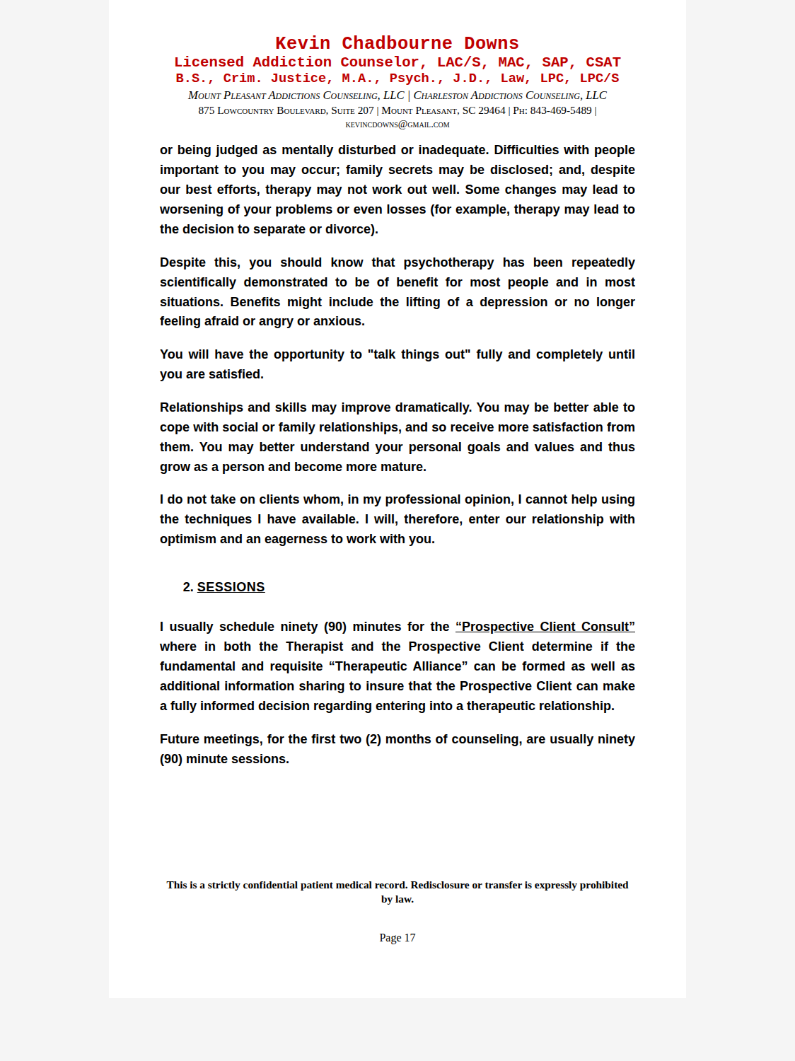Kevin Chadbourne Downs
Licensed Addiction Counselor, LAC/S, MAC, SAP, CSAT
B.S., Crim. Justice, M.A., Psych., J.D., Law, LPC, LPC/S
Mount Pleasant Addictions Counseling, LLC | Charleston Addictions Counseling, LLC
875 Lowcountry Boulevard, Suite 207 | Mount Pleasant, SC 29464 | Ph: 843-469-5489 |
kevincdowns@gmail.com
or being judged as mentally disturbed or inadequate. Difficulties with people important to you may occur; family secrets may be disclosed; and, despite our best efforts, therapy may not work out well. Some changes may lead to worsening of your problems or even losses (for example, therapy may lead to the decision to separate or divorce).
Despite this, you should know that psychotherapy has been repeatedly scientifically demonstrated to be of benefit for most people and in most situations. Benefits might include the lifting of a depression or no longer feeling afraid or angry or anxious.
You will have the opportunity to "talk things out" fully and completely until you are satisfied.
Relationships and skills may improve dramatically. You may be better able to cope with social or family relationships, and so receive more satisfaction from them. You may better understand your personal goals and values and thus grow as a person and become more mature.
I do not take on clients whom, in my professional opinion, I cannot help using the techniques I have available. I will, therefore, enter our relationship with optimism and an eagerness to work with you.
Sessions
I usually schedule ninety (90) minutes for the “Prospective Client Consult” where in both the Therapist and the Prospective Client determine if the fundamental and requisite “Therapeutic Alliance” can be formed as well as additional information sharing to insure that the Prospective Client can make a fully informed decision regarding entering into a therapeutic relationship.
Future meetings, for the first two (2) months of counseling, are usually ninety (90) minute sessions.
This is a strictly confidential patient medical record. Redisclosure or transfer is expressly prohibited by law.
Page 17